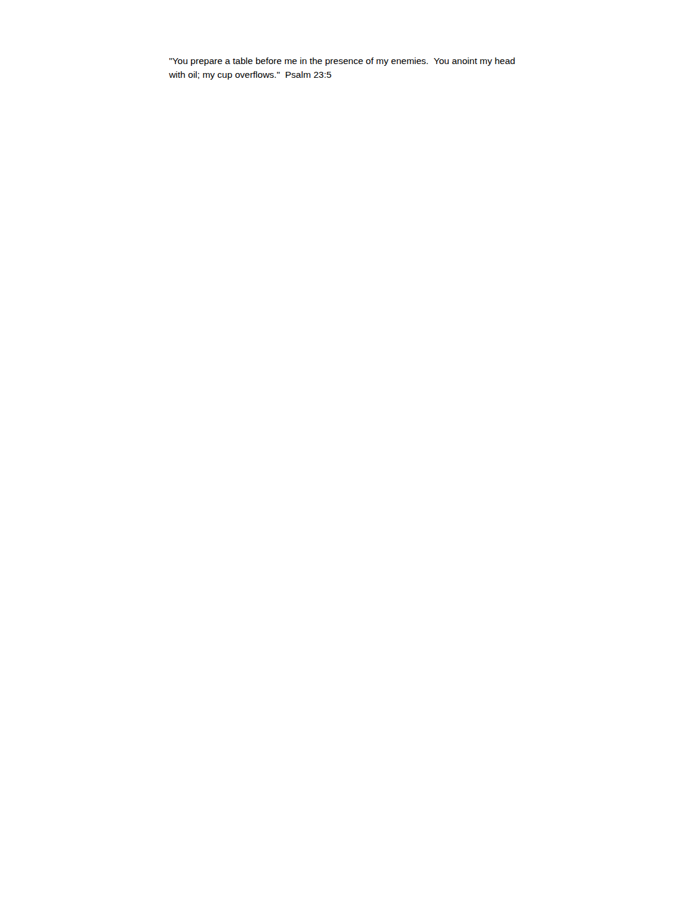"You prepare a table before me in the presence of my enemies. You anoint my head with oil; my cup overflows." Psalm 23:5